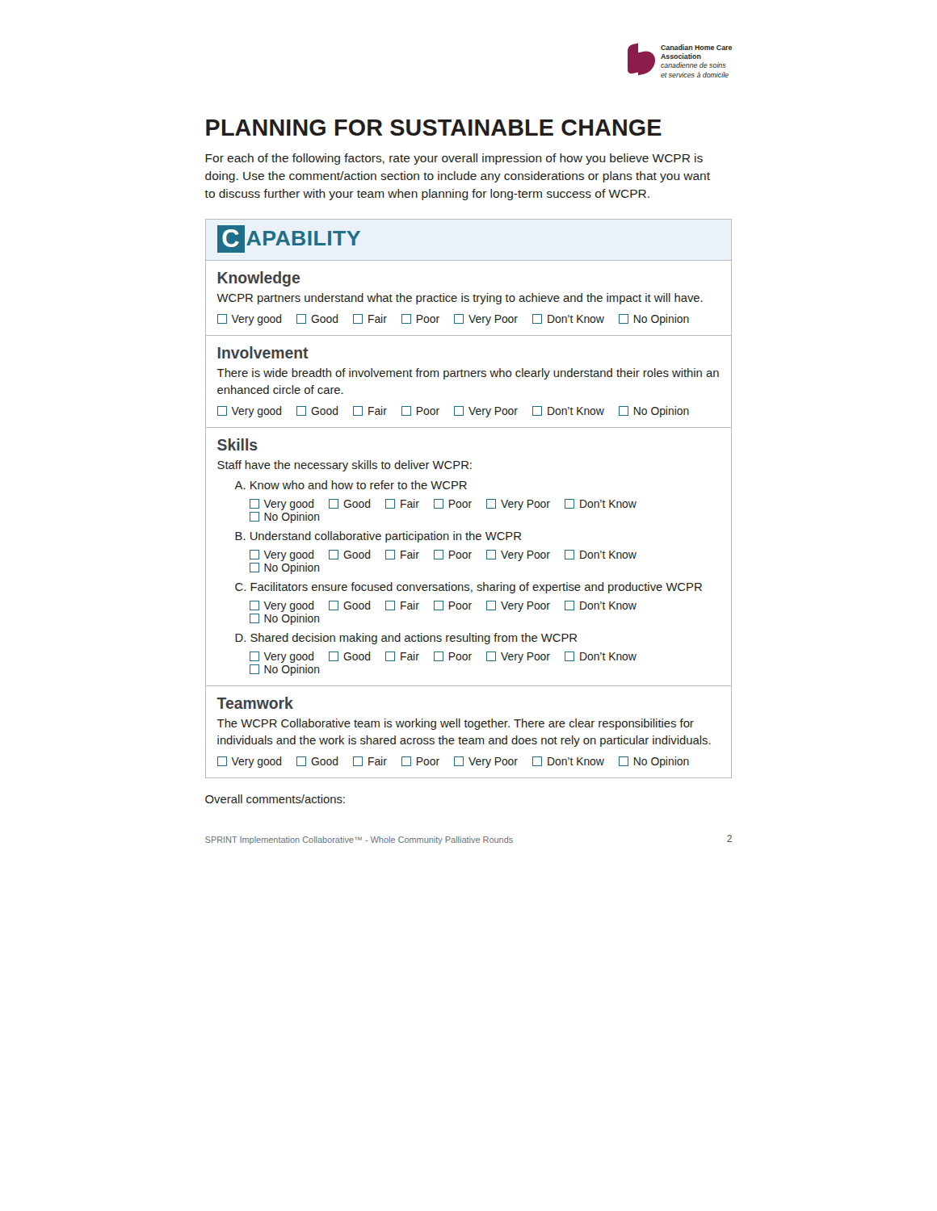Canadian Home Care
Association
canadienne de soins
et services à domicile
PLANNING FOR SUSTAINABLE CHANGE
For each of the following factors, rate your overall impression of how you believe WCPR is doing. Use the comment/action section to include any considerations or plans that you want to discuss further with your team when planning for long-term success of WCPR.
CAPABILITY
Knowledge
WCPR partners understand what the practice is trying to achieve and the impact it will have.
Very good Good Fair Poor Very Poor Don’t Know No Opinion
Involvement
There is wide breadth of involvement from partners who clearly understand their roles within an enhanced circle of care.
Very good Good Fair Poor Very Poor Don’t Know No Opinion
Skills
Staff have the necessary skills to deliver WCPR:
A. Know who and how to refer to the WCPR
Very good Good Fair Poor Very Poor Don’t Know No Opinion
B. Understand collaborative participation in the WCPR
Very good Good Fair Poor Very Poor Don’t Know No Opinion
C. Facilitators ensure focused conversations, sharing of expertise and productive WCPR
Very good Good Fair Poor Very Poor Don’t Know No Opinion
D. Shared decision making and actions resulting from the WCPR
Very good Good Fair Poor Very Poor Don’t Know No Opinion
Teamwork
The WCPR Collaborative team is working well together. There are clear responsibilities for individuals and the work is shared across the team and does not rely on particular individuals.
Very good Good Fair Poor Very Poor Don’t Know No Opinion
Overall comments/actions:
SPRINT Implementation Collaborative™ - Whole Community Palliative Rounds
2